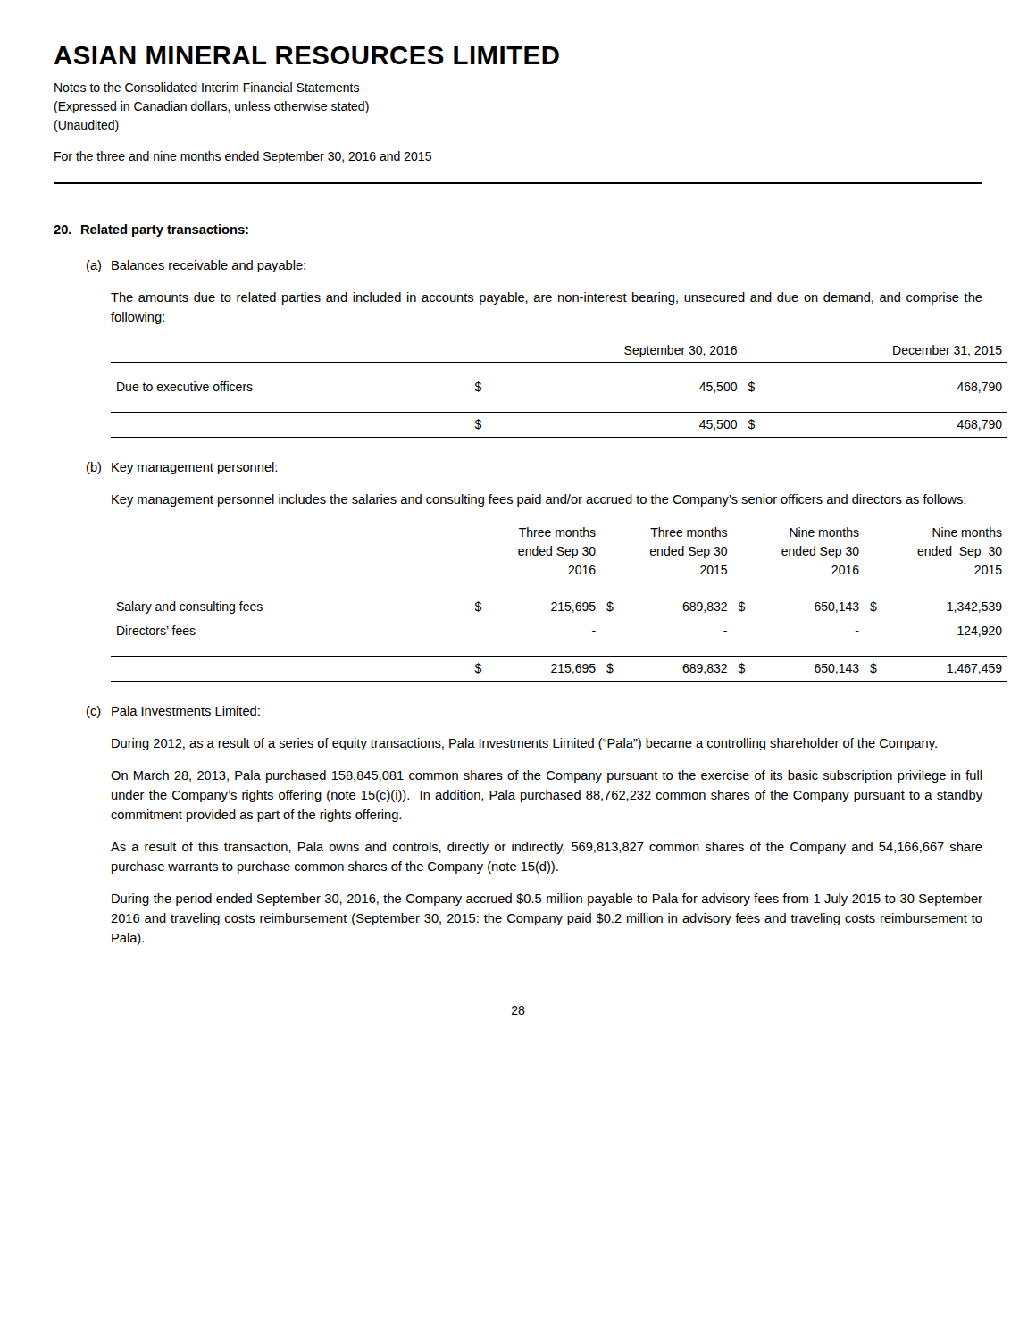ASIAN MINERAL RESOURCES LIMITED
Notes to the Consolidated Interim Financial Statements
(Expressed in Canadian dollars, unless otherwise stated)
(Unaudited)
For the three and nine months ended September 30, 2016 and 2015
20. Related party transactions:
(a) Balances receivable and payable:
The amounts due to related parties and included in accounts payable, are non-interest bearing, unsecured and due on demand, and comprise the following:
| | September 30, 2016 | December 31, 2015 |
| --- | --- | --- |
| Due to executive officers | $ | 45,500 | $ | 468,790 |
| | $ | 45,500 | $ | 468,790 |
(b) Key management personnel:
Key management personnel includes the salaries and consulting fees paid and/or accrued to the Company’s senior officers and directors as follows:
| | Three months ended Sep 30 2016 | Three months ended Sep 30 2015 | Nine months ended Sep 30 2016 | Nine months ended Sep 30 2015 |
| --- | --- | --- | --- | --- |
| Salary and consulting fees | $ | 215,695 | $ | 689,832 | $ | 650,143 | $ | 1,342,539 |
| Directors’ fees | | - | | - | | - | | 124,920 |
| | $ | 215,695 | $ | 689,832 | $ | 650,143 | $ | 1,467,459 |
(c) Pala Investments Limited:
During 2012, as a result of a series of equity transactions, Pala Investments Limited (“Pala”) became a controlling shareholder of the Company.
On March 28, 2013, Pala purchased 158,845,081 common shares of the Company pursuant to the exercise of its basic subscription privilege in full under the Company’s rights offering (note 15(c)(i)). In addition, Pala purchased 88,762,232 common shares of the Company pursuant to a standby commitment provided as part of the rights offering.
As a result of this transaction, Pala owns and controls, directly or indirectly, 569,813,827 common shares of the Company and 54,166,667 share purchase warrants to purchase common shares of the Company (note 15(d)).
During the period ended September 30, 2016, the Company accrued $0.5 million payable to Pala for advisory fees from 1 July 2015 to 30 September 2016 and traveling costs reimbursement (September 30, 2015: the Company paid $0.2 million in advisory fees and traveling costs reimbursement to Pala).
28